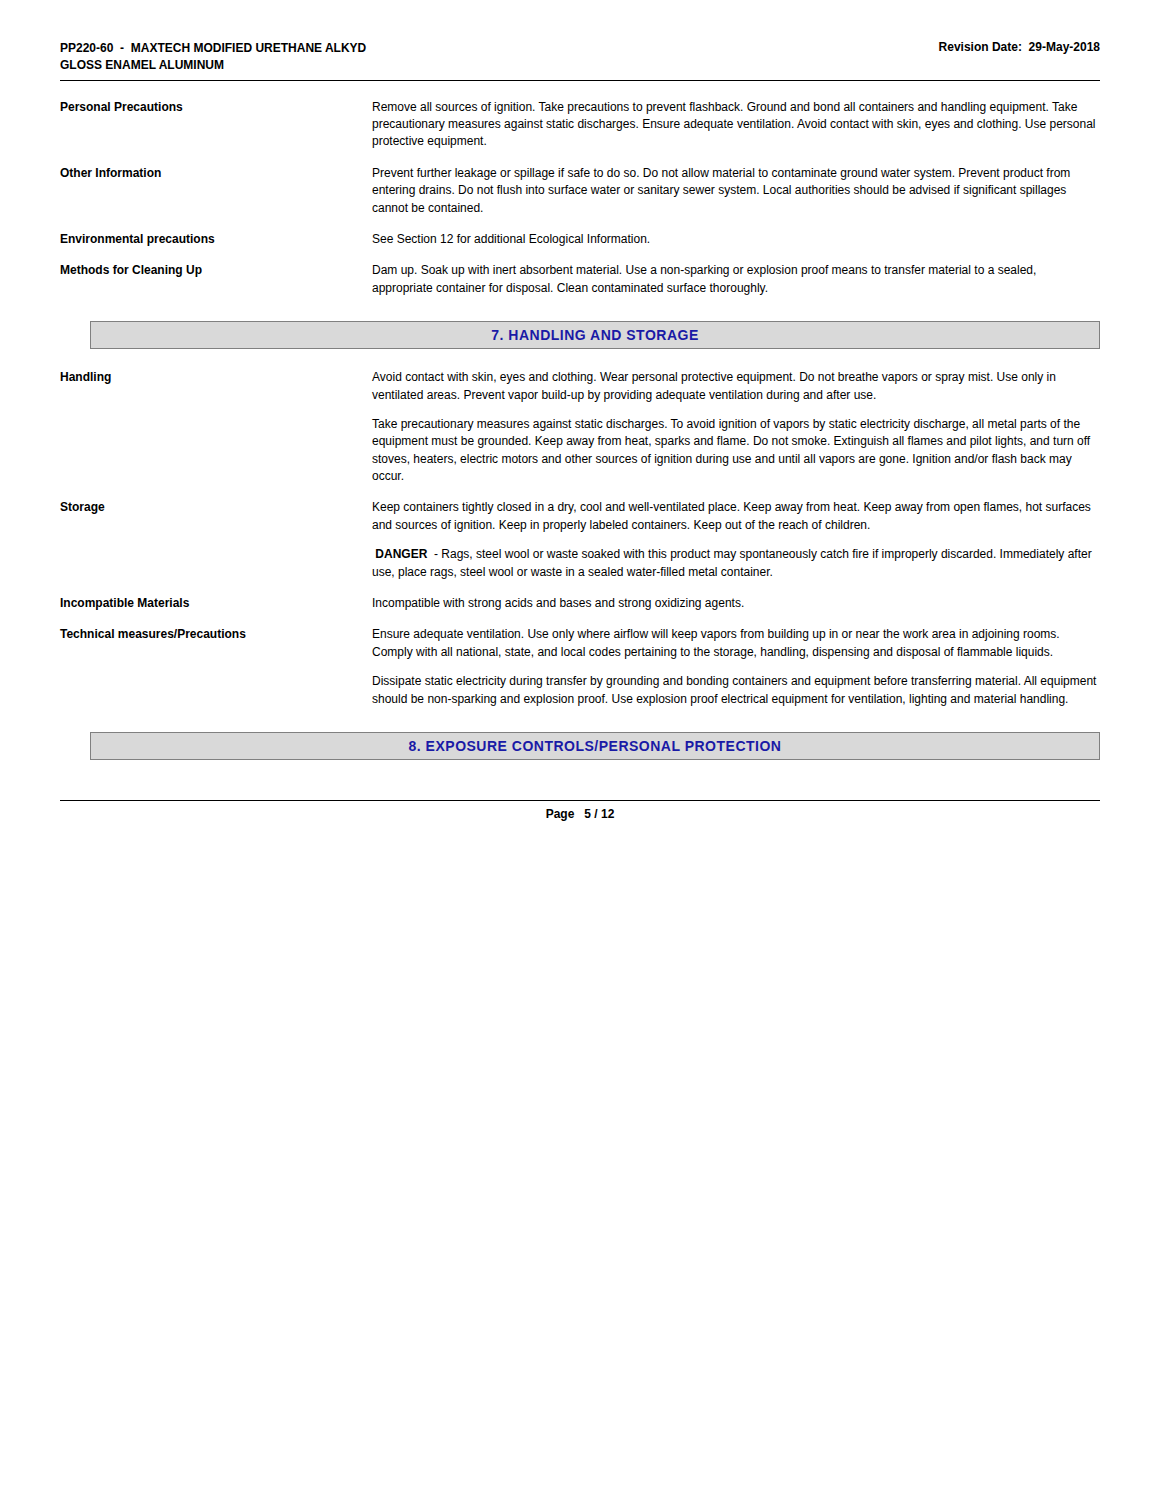PP220-60 - MAXTECH MODIFIED URETHANE ALKYD
GLOSS ENAMEL ALUMINUM
Revision Date: 29-May-2018
| Personal Precautions | Remove all sources of ignition. Take precautions to prevent flashback. Ground and bond all containers and handling equipment. Take precautionary measures against static discharges. Ensure adequate ventilation. Avoid contact with skin, eyes and clothing. Use personal protective equipment. |
| Other Information | Prevent further leakage or spillage if safe to do so. Do not allow material to contaminate ground water system. Prevent product from entering drains. Do not flush into surface water or sanitary sewer system. Local authorities should be advised if significant spillages cannot be contained. |
| Environmental precautions | See Section 12 for additional Ecological Information. |
| Methods for Cleaning Up | Dam up. Soak up with inert absorbent material. Use a non-sparking or explosion proof means to transfer material to a sealed, appropriate container for disposal. Clean contaminated surface thoroughly. |
7. HANDLING AND STORAGE
| Handling | Avoid contact with skin, eyes and clothing. Wear personal protective equipment. Do not breathe vapors or spray mist. Use only in ventilated areas. Prevent vapor build-up by providing adequate ventilation during and after use. Take precautionary measures against static discharges. To avoid ignition of vapors by static electricity discharge, all metal parts of the equipment must be grounded. Keep away from heat, sparks and flame. Do not smoke. Extinguish all flames and pilot lights, and turn off stoves, heaters, electric motors and other sources of ignition during use and until all vapors are gone. Ignition and/or flash back may occur. |
| Storage | Keep containers tightly closed in a dry, cool and well-ventilated place. Keep away from heat. Keep away from open flames, hot surfaces and sources of ignition. Keep in properly labeled containers. Keep out of the reach of children. DANGER - Rags, steel wool or waste soaked with this product may spontaneously catch fire if improperly discarded. Immediately after use, place rags, steel wool or waste in a sealed water-filled metal container. |
| Incompatible Materials | Incompatible with strong acids and bases and strong oxidizing agents. |
| Technical measures/Precautions | Ensure adequate ventilation. Use only where airflow will keep vapors from building up in or near the work area in adjoining rooms. Comply with all national, state, and local codes pertaining to the storage, handling, dispensing and disposal of flammable liquids. Dissipate static electricity during transfer by grounding and bonding containers and equipment before transferring material. All equipment should be non-sparking and explosion proof. Use explosion proof electrical equipment for ventilation, lighting and material handling. |
8. EXPOSURE CONTROLS/PERSONAL PROTECTION
Page 5 / 12